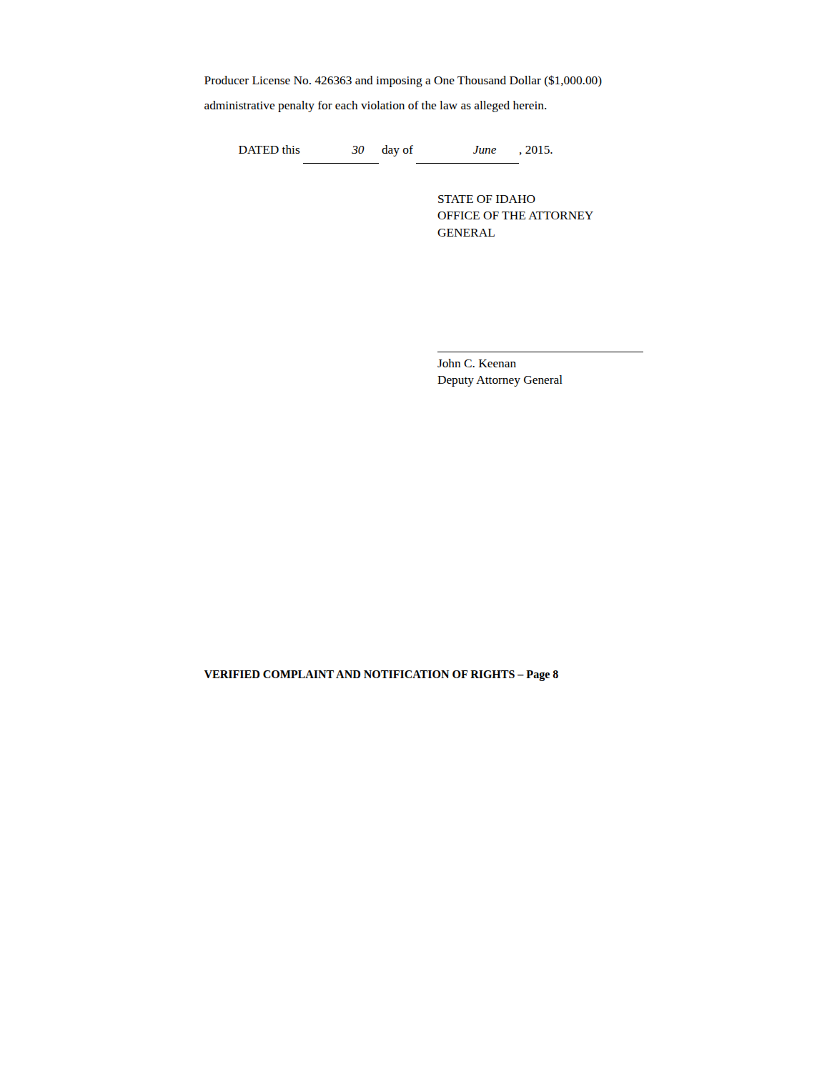Producer License No. 426363 and imposing a One Thousand Dollar ($1,000.00) administrative penalty for each violation of the law as alleged herein.
DATED this 30 day of June, 2015.
STATE OF IDAHO
OFFICE OF THE ATTORNEY GENERAL
John C. Keenan
Deputy Attorney General
VERIFIED COMPLAINT AND NOTIFICATION OF RIGHTS – Page 8